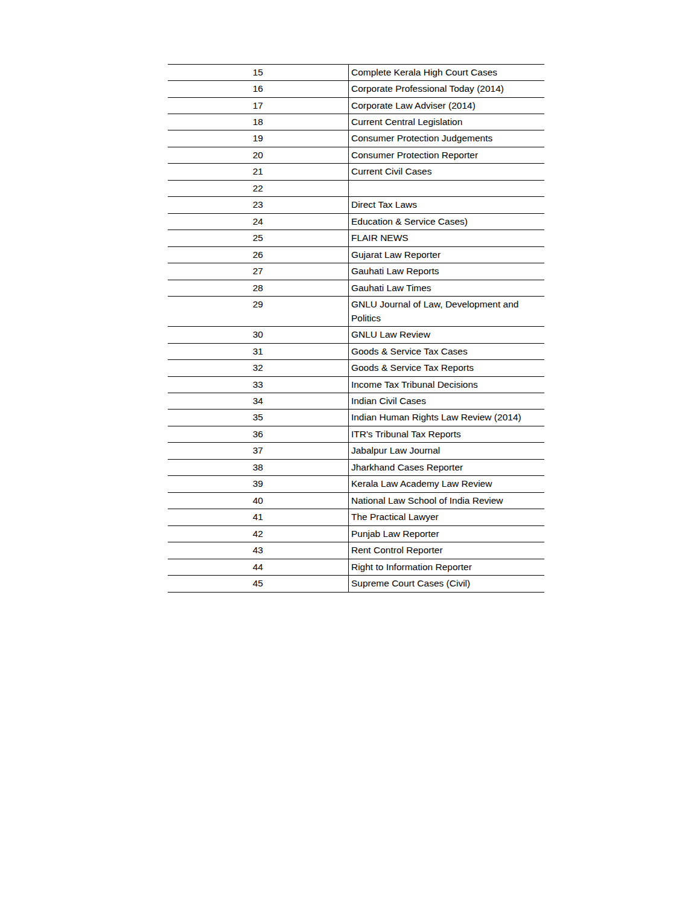| 15 | Complete Kerala High Court Cases |
| 16 | Corporate Professional Today (2014) |
| 17 | Corporate Law Adviser (2014) |
| 18 | Current Central Legislation |
| 19 | Consumer Protection Judgements |
| 20 | Consumer Protection Reporter |
| 21 | Current Civil Cases |
| 22 | |
| 23 | Direct Tax Laws |
| 24 | Education & Service Cases) |
| 25 | FLAIR NEWS |
| 26 | Gujarat Law Reporter |
| 27 | Gauhati Law Reports |
| 28 | Gauhati Law Times |
| 29 | GNLU Journal of Law, Development and Politics |
| 30 | GNLU Law Review |
| 31 | Goods & Service Tax Cases |
| 32 | Goods & Service Tax Reports |
| 33 | Income Tax Tribunal Decisions |
| 34 | Indian Civil Cases |
| 35 | Indian Human Rights Law Review (2014) |
| 36 | ITR's Tribunal Tax Reports |
| 37 | Jabalpur Law Journal |
| 38 | Jharkhand Cases Reporter |
| 39 | Kerala Law Academy Law Review |
| 40 | National Law School of India Review |
| 41 | The Practical Lawyer |
| 42 | Punjab Law Reporter |
| 43 | Rent Control Reporter |
| 44 | Right to Information Reporter |
| 45 | Supreme Court Cases (Civil) |